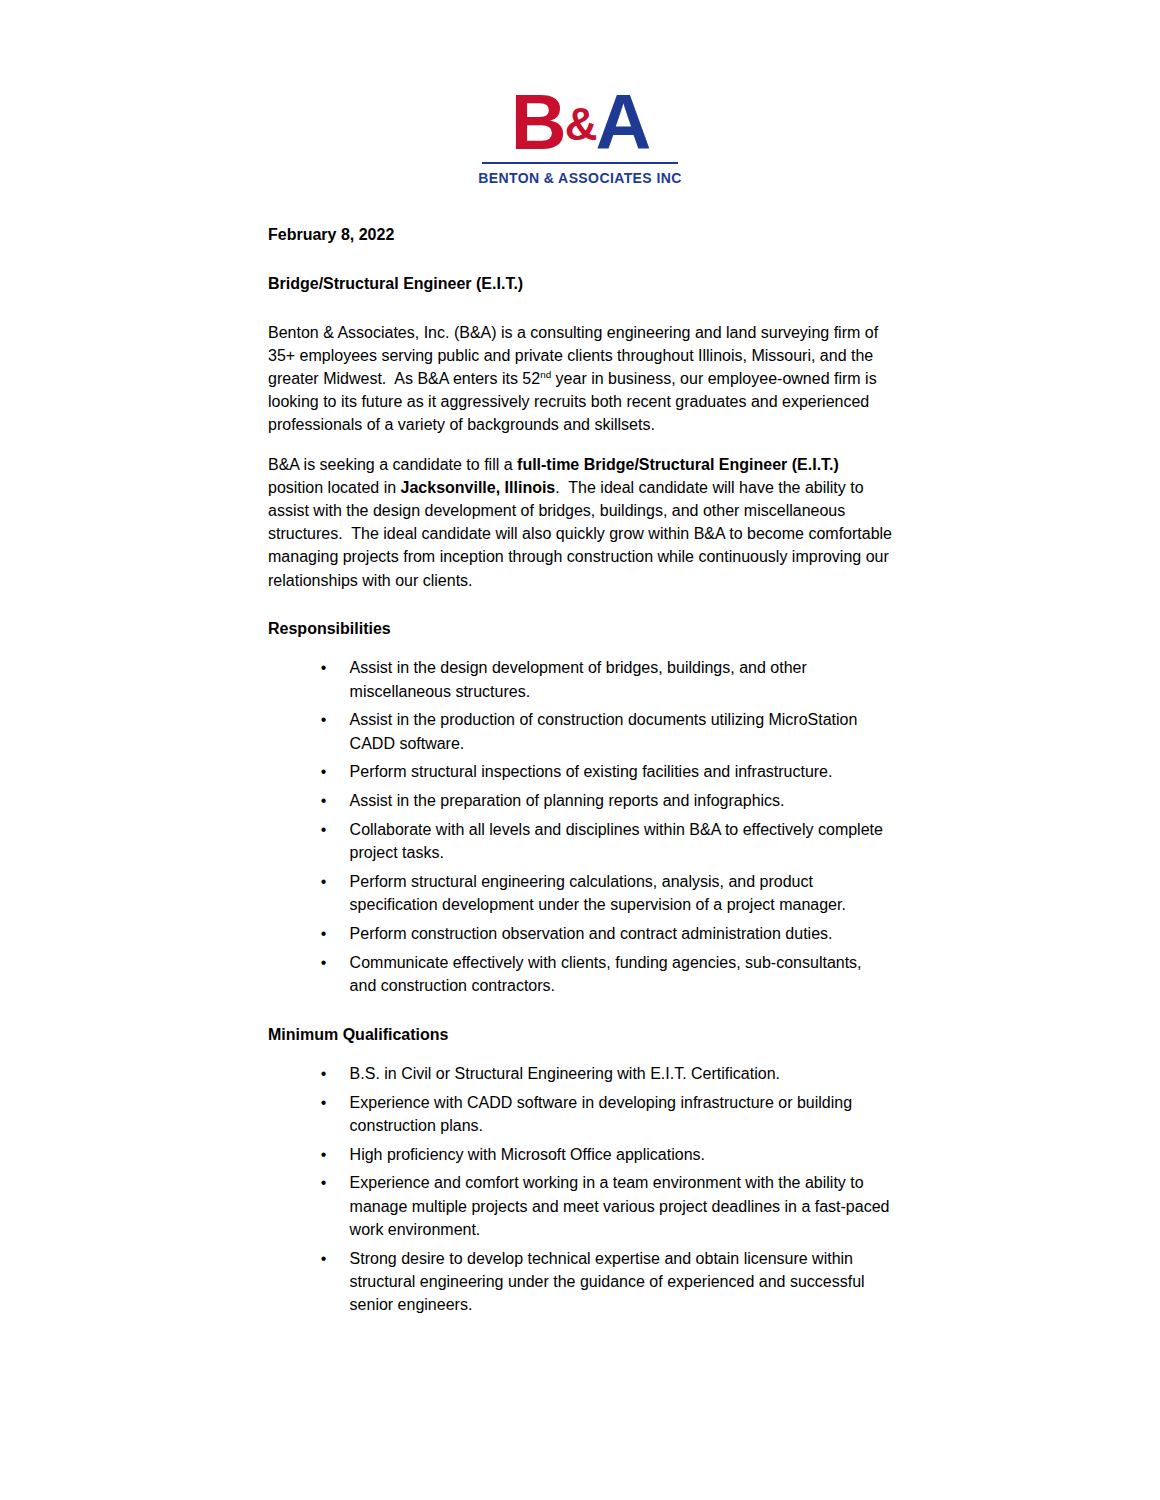B&A
BENTON & ASSOCIATES INC
February 8, 2022
Bridge/Structural Engineer (E.I.T.)
Benton & Associates, Inc. (B&A) is a consulting engineering and land surveying firm of 35+ employees serving public and private clients throughout Illinois, Missouri, and the greater Midwest. As B&A enters its 52nd year in business, our employee-owned firm is looking to its future as it aggressively recruits both recent graduates and experienced professionals of a variety of backgrounds and skillsets.
B&A is seeking a candidate to fill a full-time Bridge/Structural Engineer (E.I.T.) position located in Jacksonville, Illinois. The ideal candidate will have the ability to assist with the design development of bridges, buildings, and other miscellaneous structures. The ideal candidate will also quickly grow within B&A to become comfortable managing projects from inception through construction while continuously improving our relationships with our clients.
Responsibilities
Assist in the design development of bridges, buildings, and other miscellaneous structures.
Assist in the production of construction documents utilizing MicroStation CADD software.
Perform structural inspections of existing facilities and infrastructure.
Assist in the preparation of planning reports and infographics.
Collaborate with all levels and disciplines within B&A to effectively complete project tasks.
Perform structural engineering calculations, analysis, and product specification development under the supervision of a project manager.
Perform construction observation and contract administration duties.
Communicate effectively with clients, funding agencies, sub-consultants, and construction contractors.
Minimum Qualifications
B.S. in Civil or Structural Engineering with E.I.T. Certification.
Experience with CADD software in developing infrastructure or building construction plans.
High proficiency with Microsoft Office applications.
Experience and comfort working in a team environment with the ability to manage multiple projects and meet various project deadlines in a fast-paced work environment.
Strong desire to develop technical expertise and obtain licensure within structural engineering under the guidance of experienced and successful senior engineers.